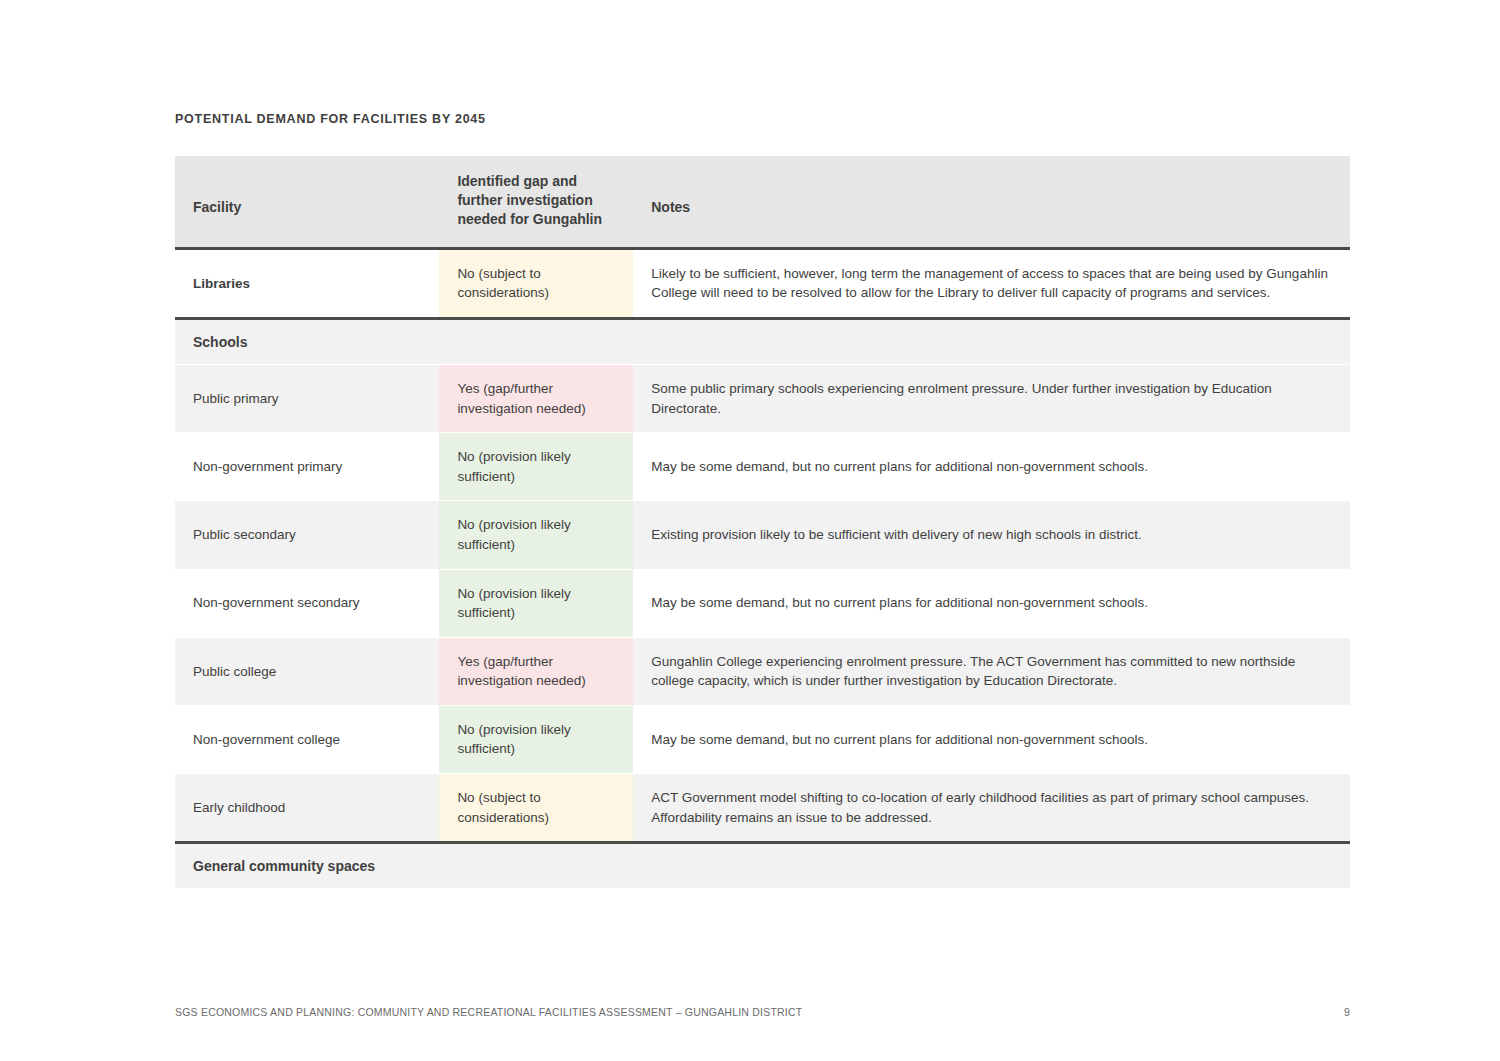Potential demand for facilities by 2045
| Facility | Identified gap and further investigation needed for Gungahlin | Notes |
| --- | --- | --- |
| Libraries | No (subject to considerations) | Likely to be sufficient, however, long term the management of access to spaces that are being used by Gungahlin College will need to be resolved to allow for the Library to deliver full capacity of programs and services. |
| Schools |
| Public primary | Yes (gap/further investigation needed) | Some public primary schools experiencing enrolment pressure. Under further investigation by Education Directorate. |
| Non-government primary | No (provision likely sufficient) | May be some demand, but no current plans for additional non-government schools. |
| Public secondary | No (provision likely sufficient) | Existing provision likely to be sufficient with delivery of new high schools in district. |
| Non-government secondary | No (provision likely sufficient) | May be some demand, but no current plans for additional non-government schools. |
| Public college | Yes (gap/further investigation needed) | Gungahlin College experiencing enrolment pressure. The ACT Government has committed to new northside college capacity, which is under further investigation by Education Directorate. |
| Non-government college | No (provision likely sufficient) | May be some demand, but no current plans for additional non-government schools. |
| Early childhood | No (subject to considerations) | ACT Government model shifting to co-location of early childhood facilities as part of primary school campuses. Affordability remains an issue to be addressed. |
| General community spaces |
SGS Economics and Planning: Community and Recreational Facilities Assessment – Gungahlin District
9